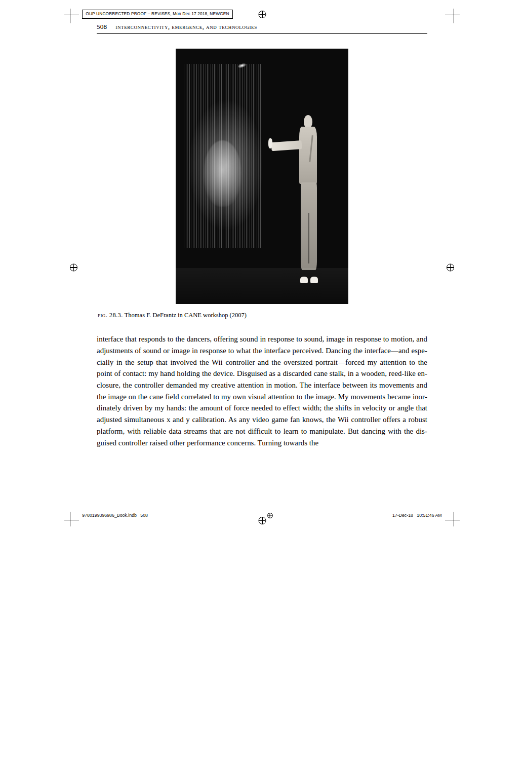OUP UNCORRECTED PROOF – REVISES, Mon Dec 17 2018, NEWGEN
508interconnectivity, emergence, and technologies
fig. 28.3. Thomas F. DeFrantz in CANE workshop (2007)
interface that responds to the dancers, offering sound in response to sound, image in response to motion, and adjustments of sound or image in response to what the interface perceived. Dancing the interface—and especially in the setup that involved the Wii controller and the oversized portrait—forced my attention to the point of contact: my hand holding the device. Disguised as a discarded cane stalk, in a wooden, reed-like enclosure, the controller demanded my creative attention in motion. The interface between its movements and the image on the cane field correlated to my own visual attention to the image. My movements became inordinately driven by my hands: the amount of force needed to effect width; the shifts in velocity or angle that adjusted simultaneous x and y calibration. As any video game fan knows, the Wii controller offers a robust platform, with reliable data streams that are not difficult to learn to manipulate. But dancing with the disguised controller raised other performance concerns. Turning towards the
9780199396986_Book.indb 508
17-Dec-18 10:51:46 AM